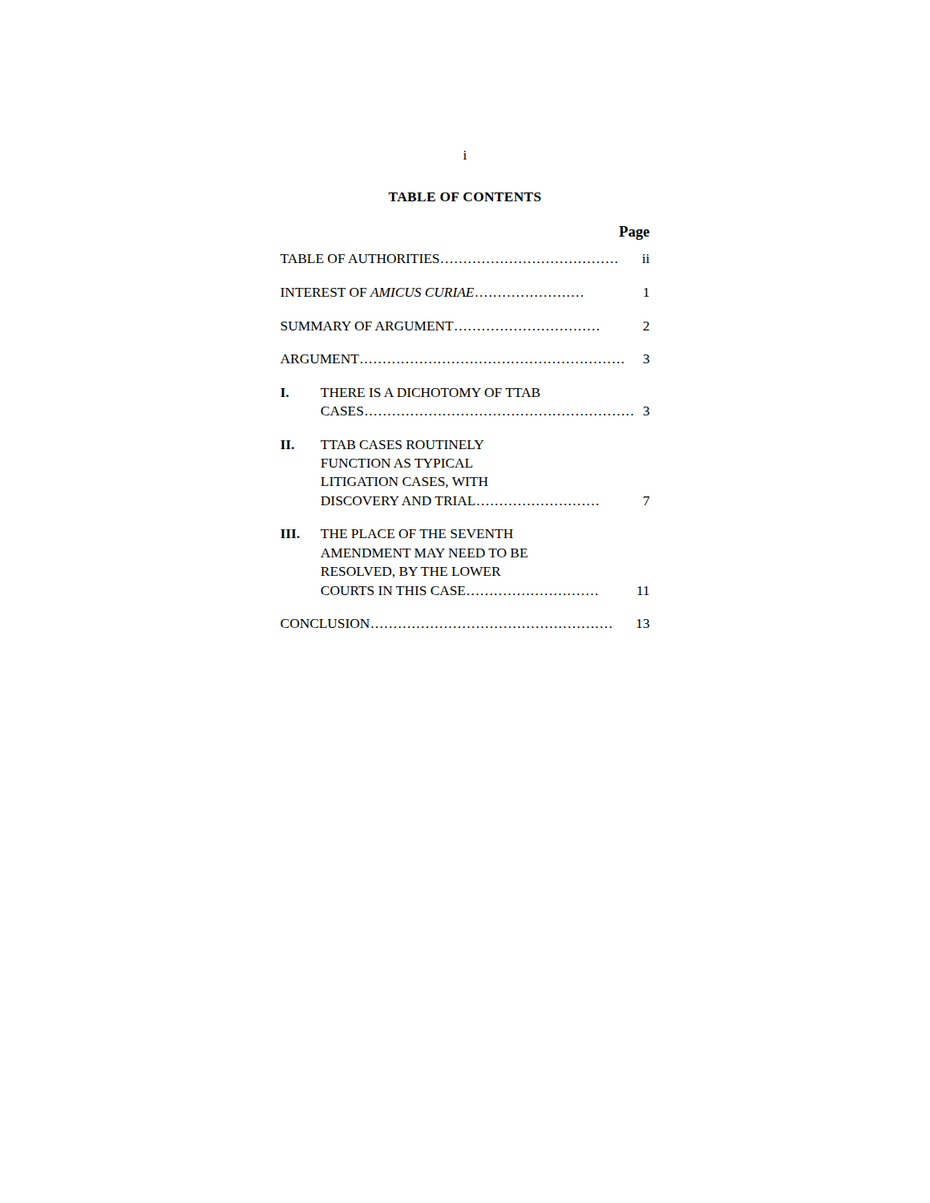i
TABLE OF CONTENTS
Page
| TABLE OF AUTHORITIES ....................................... ii |
| INTEREST OF AMICUS CURIAE ........................ 1 |
| SUMMARY OF ARGUMENT ................................ 2 |
| ARGUMENT .......................................................... 3 |
| I. | THERE IS A DICHOTOMY OF TTAB CASES ........................................................... 3 |
| II. | TTAB CASES ROUTINELY FUNCTION AS TYPICAL LITIGATION CASES, WITH DISCOVERY AND TRIAL ........................... 7 |
| III. | THE PLACE OF THE SEVENTH AMENDMENT MAY NEED TO BE RESOLVED, BY THE LOWER COURTS IN THIS CASE ............................. 11 |
| CONCLUSION ..................................................... 13 |